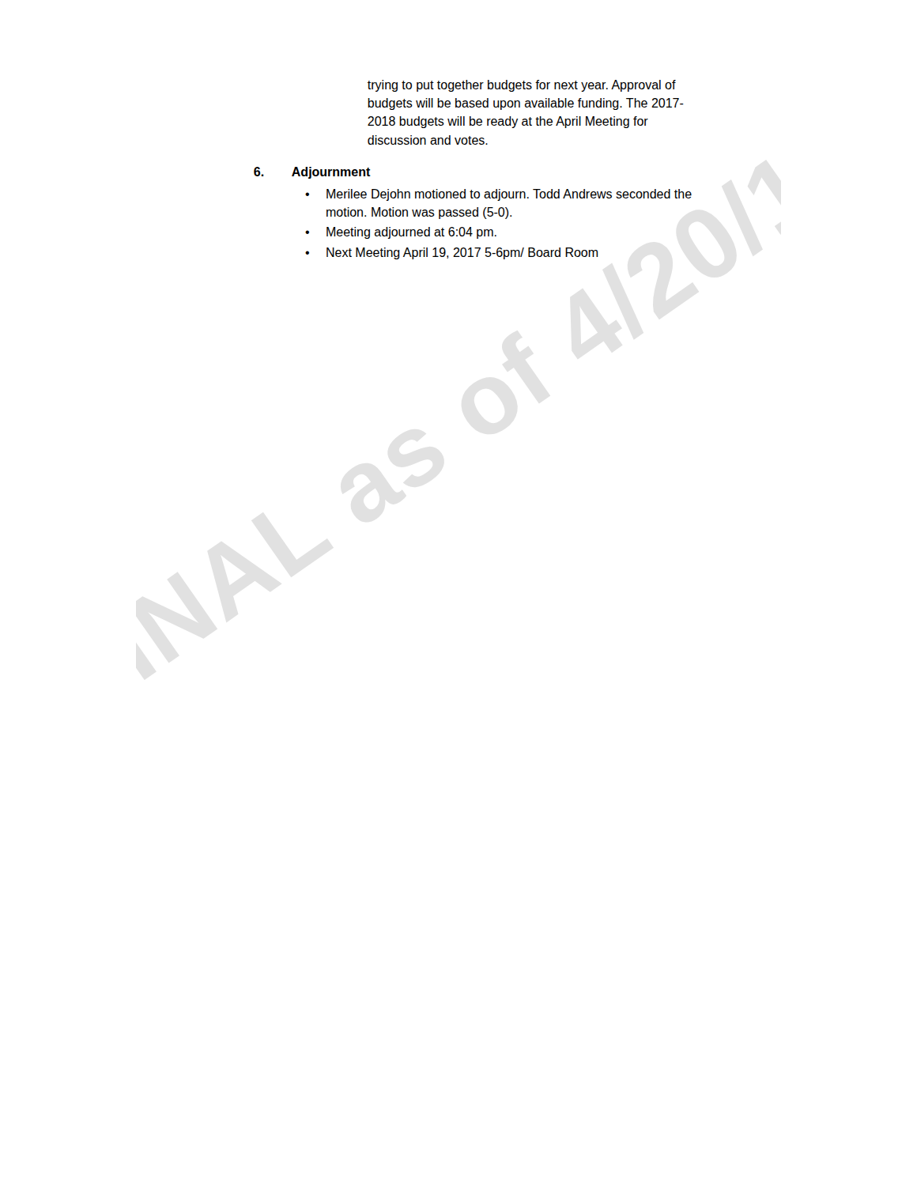FINAL as of 4/20/17
trying to put together budgets for next year. Approval of budgets will be based upon available funding. The 2017-2018 budgets will be ready at the April Meeting for discussion and votes.
6. Adjournment
Merilee Dejohn motioned to adjourn. Todd Andrews seconded the motion. Motion was passed (5-0).
Meeting adjourned at 6:04 pm.
Next Meeting April 19, 2017 5-6pm/ Board Room